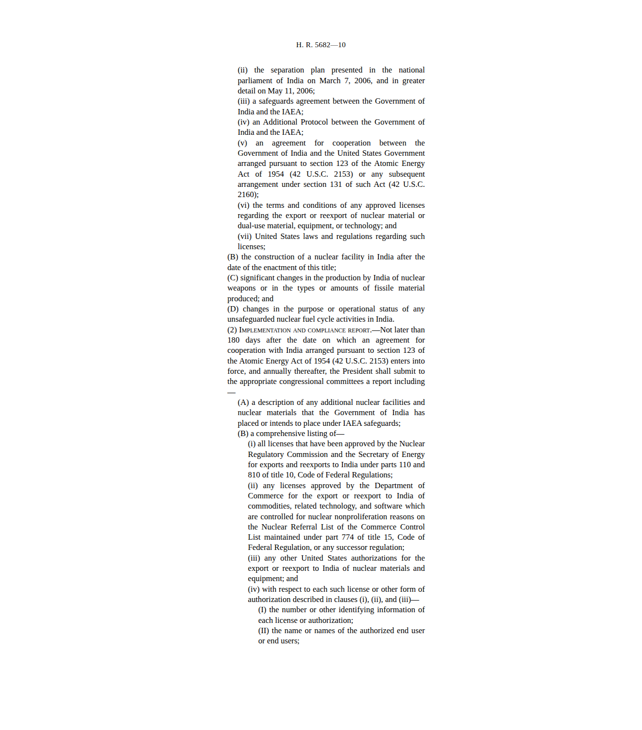H. R. 5682—10
(ii) the separation plan presented in the national parliament of India on March 7, 2006, and in greater detail on May 11, 2006;
(iii) a safeguards agreement between the Government of India and the IAEA;
(iv) an Additional Protocol between the Government of India and the IAEA;
(v) an agreement for cooperation between the Government of India and the United States Government arranged pursuant to section 123 of the Atomic Energy Act of 1954 (42 U.S.C. 2153) or any subsequent arrangement under section 131 of such Act (42 U.S.C. 2160);
(vi) the terms and conditions of any approved licenses regarding the export or reexport of nuclear material or dual-use material, equipment, or technology; and
(vii) United States laws and regulations regarding such licenses;
(B) the construction of a nuclear facility in India after the date of the enactment of this title;
(C) significant changes in the production by India of nuclear weapons or in the types or amounts of fissile material produced; and
(D) changes in the purpose or operational status of any unsafeguarded nuclear fuel cycle activities in India.
(2) Implementation and compliance report.—Not later than 180 days after the date on which an agreement for cooperation with India arranged pursuant to section 123 of the Atomic Energy Act of 1954 (42 U.S.C. 2153) enters into force, and annually thereafter, the President shall submit to the appropriate congressional committees a report including—
(A) a description of any additional nuclear facilities and nuclear materials that the Government of India has placed or intends to place under IAEA safeguards;
(B) a comprehensive listing of—
(i) all licenses that have been approved by the Nuclear Regulatory Commission and the Secretary of Energy for exports and reexports to India under parts 110 and 810 of title 10, Code of Federal Regulations;
(ii) any licenses approved by the Department of Commerce for the export or reexport to India of commodities, related technology, and software which are controlled for nuclear nonproliferation reasons on the Nuclear Referral List of the Commerce Control List maintained under part 774 of title 15, Code of Federal Regulation, or any successor regulation;
(iii) any other United States authorizations for the export or reexport to India of nuclear materials and equipment; and
(iv) with respect to each such license or other form of authorization described in clauses (i), (ii), and (iii)—
(I) the number or other identifying information of each license or authorization;
(II) the name or names of the authorized end user or end users;